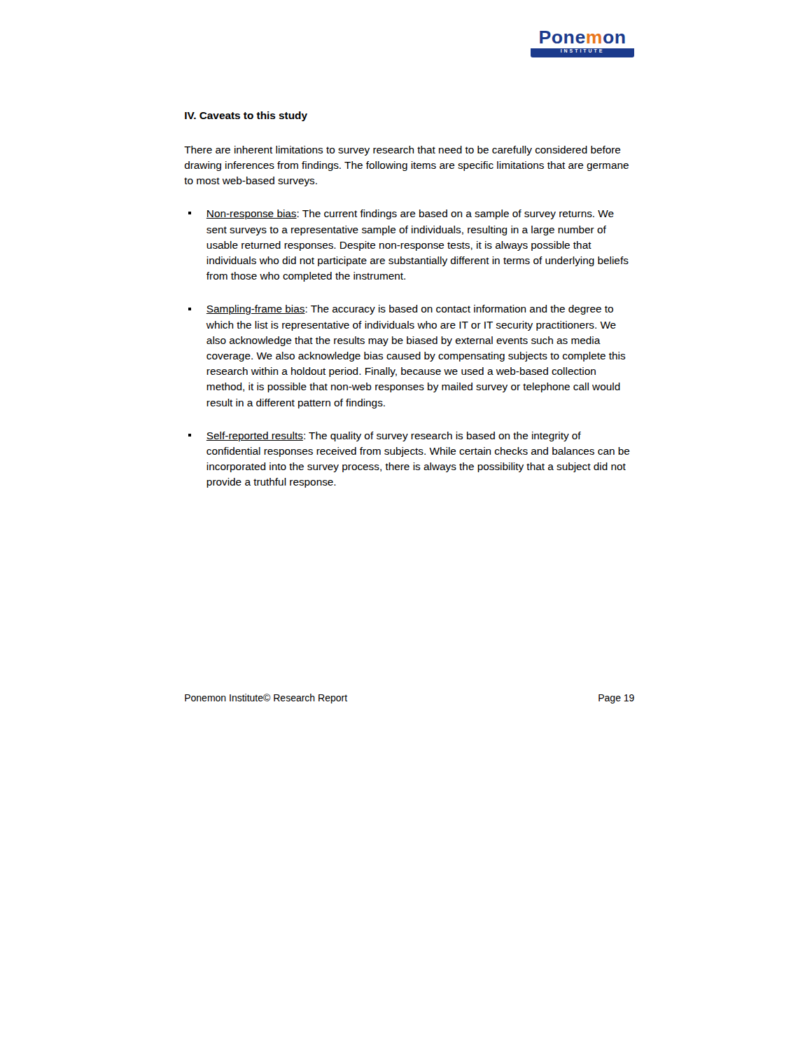Ponemon
INSTITUTE
IV. Caveats to this study
There are inherent limitations to survey research that need to be carefully considered before drawing inferences from findings. The following items are specific limitations that are germane to most web-based surveys.
Non-response bias: The current findings are based on a sample of survey returns. We sent surveys to a representative sample of individuals, resulting in a large number of usable returned responses. Despite non-response tests, it is always possible that individuals who did not participate are substantially different in terms of underlying beliefs from those who completed the instrument.
Sampling-frame bias: The accuracy is based on contact information and the degree to which the list is representative of individuals who are IT or IT security practitioners. We also acknowledge that the results may be biased by external events such as media coverage. We also acknowledge bias caused by compensating subjects to complete this research within a holdout period. Finally, because we used a web-based collection method, it is possible that non-web responses by mailed survey or telephone call would result in a different pattern of findings.
Self-reported results: The quality of survey research is based on the integrity of confidential responses received from subjects. While certain checks and balances can be incorporated into the survey process, there is always the possibility that a subject did not provide a truthful response.
Ponemon Institute© Research Report Page 19